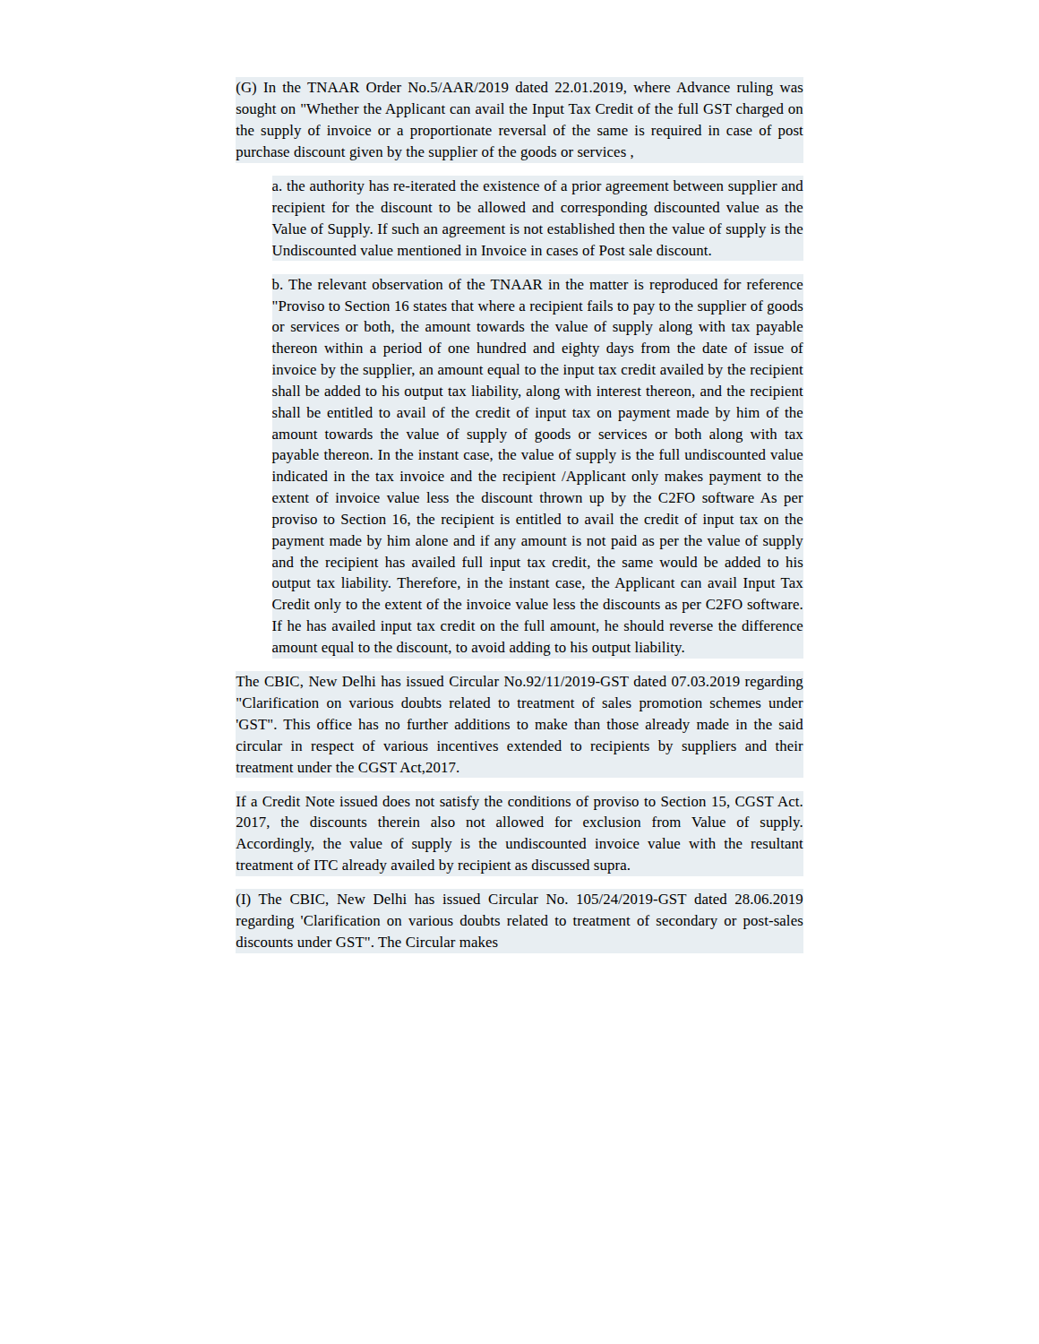(G) In the TNAAR Order No.5/AAR/2019 dated 22.01.2019, where Advance ruling was sought on "Whether the Applicant can avail the Input Tax Credit of the full GST charged on the supply of invoice or a proportionate reversal of the same is required in case of post purchase discount given by the supplier of the goods or services ,
a. the authority has re-iterated the existence of a prior agreement between supplier and recipient for the discount to be allowed and corresponding discounted value as the Value of Supply. If such an agreement is not established then the value of supply is the Undiscounted value mentioned in Invoice in cases of Post sale discount.
b. The relevant observation of the TNAAR in the matter is reproduced for reference "Proviso to Section 16 states that where a recipient fails to pay to the supplier of goods or services or both, the amount towards the value of supply along with tax payable thereon within a period of one hundred and eighty days from the date of issue of invoice by the supplier, an amount equal to the input tax credit availed by the recipient shall be added to his output tax liability, along with interest thereon, and the recipient shall be entitled to avail of the credit of input tax on payment made by him of the amount towards the value of supply of goods or services or both along with tax payable thereon. In the instant case, the value of supply is the full undiscounted value indicated in the tax invoice and the recipient /Applicant only makes payment to the extent of invoice value less the discount thrown up by the C2FO software As per proviso to Section 16, the recipient is entitled to avail the credit of input tax on the payment made by him alone and if any amount is not paid as per the value of supply and the recipient has availed full input tax credit, the same would be added to his output tax liability. Therefore, in the instant case, the Applicant can avail Input Tax Credit only to the extent of the invoice value less the discounts as per C2FO software. If he has availed input tax credit on the full amount, he should reverse the difference amount equal to the discount, to avoid adding to his output liability.
The CBIC, New Delhi has issued Circular No.92/11/2019-GST dated 07.03.2019 regarding "Clarification on various doubts related to treatment of sales promotion schemes under 'GST". This office has no further additions to make than those already made in the said circular in respect of various incentives extended to recipients by suppliers and their treatment under the CGST Act,2017.
If a Credit Note issued does not satisfy the conditions of proviso to Section 15, CGST Act. 2017, the discounts therein also not allowed for exclusion from Value of supply. Accordingly, the value of supply is the undiscounted invoice value with the resultant treatment of ITC already availed by recipient as discussed supra.
(I) The CBIC, New Delhi has issued Circular No. 105/24/2019-GST dated 28.06.2019 regarding 'Clarification on various doubts related to treatment of secondary or post-sales discounts under GST". The Circular makes